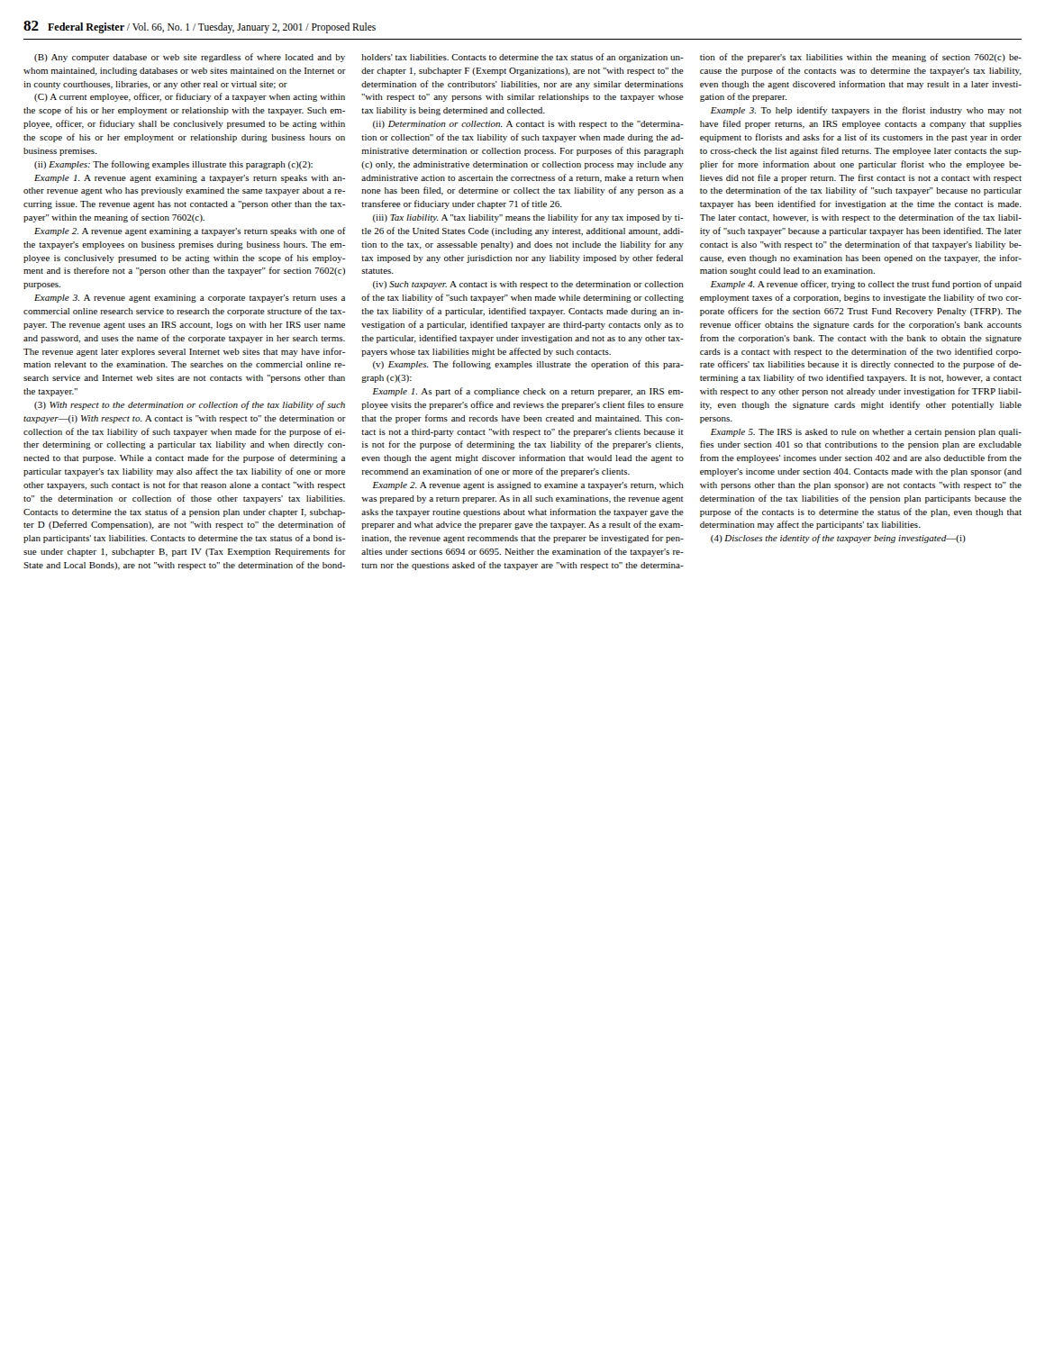82 Federal Register / Vol. 66, No. 1 / Tuesday, January 2, 2001 / Proposed Rules
(B) Any computer database or web site regardless of where located and by whom maintained, including databases or web sites maintained on the Internet or in county courthouses, libraries, or any other real or virtual site; or
(C) A current employee, officer, or fiduciary of a taxpayer when acting within the scope of his or her employment or relationship with the taxpayer. Such employee, officer, or fiduciary shall be conclusively presumed to be acting within the scope of his or her employment or relationship during business hours on business premises.
(ii) Examples: The following examples illustrate this paragraph (c)(2):
Example 1. A revenue agent examining a taxpayer's return speaks with another revenue agent who has previously examined the same taxpayer about a recurring issue. The revenue agent has not contacted a ''person other than the taxpayer'' within the meaning of section 7602(c).
Example 2. A revenue agent examining a taxpayer's return speaks with one of the taxpayer's employees on business premises during business hours. The employee is conclusively presumed to be acting within the scope of his employment and is therefore not a ''person other than the taxpayer'' for section 7602(c) purposes.
Example 3. A revenue agent examining a corporate taxpayer's return uses a commercial online research service to research the corporate structure of the taxpayer. The revenue agent uses an IRS account, logs on with her IRS user name and password, and uses the name of the corporate taxpayer in her search terms. The revenue agent later explores several Internet web sites that may have information relevant to the examination. The searches on the commercial online research service and Internet web sites are not contacts with ''persons other than the taxpayer.''
(3) With respect to the determination or collection of the tax liability of such taxpayer—(i) With respect to. A contact is ''with respect to'' the determination or collection of the tax liability of such taxpayer when made for the purpose of either determining or collecting a particular tax liability and when directly connected to that purpose. While a contact made for the purpose of determining a particular taxpayer's tax liability may also affect the tax liability of one or more other taxpayers, such contact is not for that reason alone a contact ''with respect to'' the determination or collection of those other taxpayers' tax liabilities. Contacts to determine the tax status of a pension plan under chapter I, subchapter D (Deferred Compensation), are not ''with respect to'' the determination of plan participants' tax liabilities. Contacts to determine the tax status of a bond issue under chapter 1, subchapter B, part IV (Tax Exemption Requirements for State and Local Bonds), are not ''with respect to'' the determination of the bondholders' tax liabilities. Contacts to determine the tax status of an organization under chapter 1, subchapter F (Exempt Organizations), are not ''with respect to'' the determination of the contributors' liabilities, nor are any similar determinations ''with respect to'' any persons with similar relationships to the taxpayer whose tax liability is being determined and collected.
(ii) Determination or collection. A contact is with respect to the ''determination or collection'' of the tax liability of such taxpayer when made during the administrative determination or collection process. For purposes of this paragraph (c) only, the administrative determination or collection process may include any administrative action to ascertain the correctness of a return, make a return when none has been filed, or determine or collect the tax liability of any person as a transferee or fiduciary under chapter 71 of title 26.
(iii) Tax liability. A ''tax liability'' means the liability for any tax imposed by title 26 of the United States Code (including any interest, additional amount, addition to the tax, or assessable penalty) and does not include the liability for any tax imposed by any other jurisdiction nor any liability imposed by other federal statutes.
(iv) Such taxpayer. A contact is with respect to the determination or collection of the tax liability of ''such taxpayer'' when made while determining or collecting the tax liability of a particular, identified taxpayer. Contacts made during an investigation of a particular, identified taxpayer are third-party contacts only as to the particular, identified taxpayer under investigation and not as to any other taxpayers whose tax liabilities might be affected by such contacts.
(v) Examples. The following examples illustrate the operation of this paragraph (c)(3):
Example 1. As part of a compliance check on a return preparer, an IRS employee visits the preparer's office and reviews the preparer's client files to ensure that the proper forms and records have been created and maintained. This contact is not a third-party contact ''with respect to'' the preparer's clients because it is not for the purpose of determining the tax liability of the preparer's clients, even though the agent might discover information that would lead the agent to recommend an examination of one or more of the preparer's clients.
Example 2. A revenue agent is assigned to examine a taxpayer's return, which was prepared by a return preparer. As in all such examinations, the revenue agent asks the taxpayer routine questions about what information the taxpayer gave the preparer and what advice the preparer gave the taxpayer. As a result of the examination, the revenue agent recommends that the preparer be investigated for penalties under sections 6694 or 6695. Neither the examination of the taxpayer's return nor the questions asked of the taxpayer are ''with respect to'' the determination of the preparer's tax liabilities within the meaning of section 7602(c) because the purpose of the contacts was to determine the taxpayer's tax liability, even though the agent discovered information that may result in a later investigation of the preparer.
Example 3. To help identify taxpayers in the florist industry who may not have filed proper returns, an IRS employee contacts a company that supplies equipment to florists and asks for a list of its customers in the past year in order to cross-check the list against filed returns. The employee later contacts the supplier for more information about one particular florist who the employee believes did not file a proper return. The first contact is not a contact with respect to the determination of the tax liability of ''such taxpayer'' because no particular taxpayer has been identified for investigation at the time the contact is made. The later contact, however, is with respect to the determination of the tax liability of ''such taxpayer'' because a particular taxpayer has been identified. The later contact is also ''with respect to'' the determination of that taxpayer's liability because, even though no examination has been opened on the taxpayer, the information sought could lead to an examination.
Example 4. A revenue officer, trying to collect the trust fund portion of unpaid employment taxes of a corporation, begins to investigate the liability of two corporate officers for the section 6672 Trust Fund Recovery Penalty (TFRP). The revenue officer obtains the signature cards for the corporation's bank accounts from the corporation's bank. The contact with the bank to obtain the signature cards is a contact with respect to the determination of the two identified corporate officers' tax liabilities because it is directly connected to the purpose of determining a tax liability of two identified taxpayers. It is not, however, a contact with respect to any other person not already under investigation for TFRP liability, even though the signature cards might identify other potentially liable persons.
Example 5. The IRS is asked to rule on whether a certain pension plan qualifies under section 401 so that contributions to the pension plan are excludable from the employees' incomes under section 402 and are also deductible from the employer's income under section 404. Contacts made with the plan sponsor (and with persons other than the plan sponsor) are not contacts ''with respect to'' the determination of the tax liabilities of the pension plan participants because the purpose of the contacts is to determine the status of the plan, even though that determination may affect the participants' tax liabilities.
(4) Discloses the identity of the taxpayer being investigated—(i)